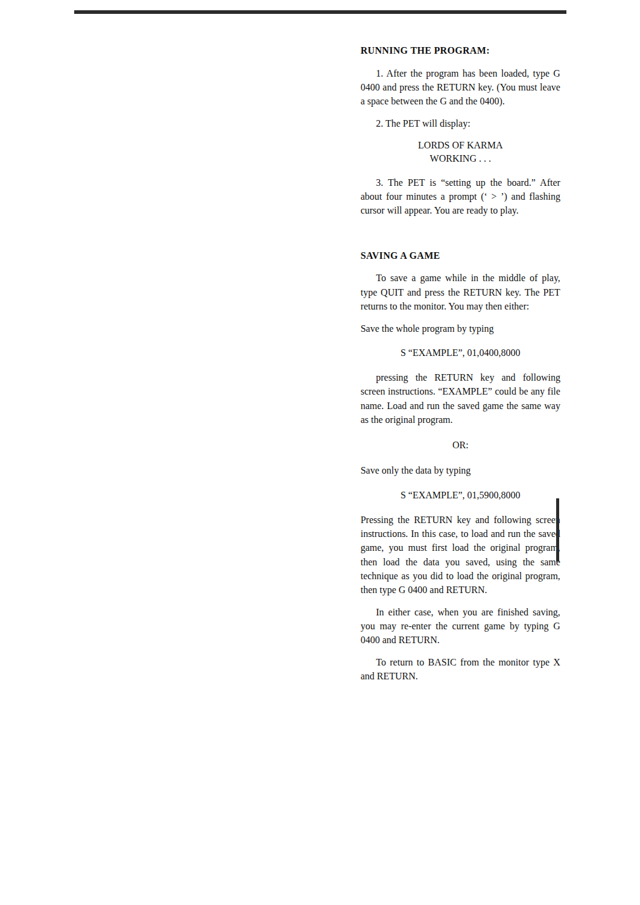RUNNING THE PROGRAM:
1. After the program has been loaded, type G 0400 and press the RETURN key. (You must leave a space between the G and the 0400).
2. The PET will display:
LORDS OF KARMA
WORKING . . .
3. The PET is “setting up the board.” After about four minutes a prompt (‘ > ’) and flashing cursor will appear. You are ready to play.
SAVING A GAME
To save a game while in the middle of play, type QUIT and press the RETURN key. The PET returns to the monitor. You may then either:
Save the whole program by typing
S “EXAMPLE”, 01,0400,8000
pressing the RETURN key and following screen instructions. “EXAMPLE” could be any file name. Load and run the saved game the same way as the original program.
OR:
Save only the data by typing
S “EXAMPLE”, 01,5900,8000
Pressing the RETURN key and following screen instructions. In this case, to load and run the saved game, you must first load the original program, then load the data you saved, using the same technique as you did to load the original program, then type G 0400 and RETURN.
In either case, when you are finished saving, you may re-enter the current game by typing G 0400 and RETURN.
To return to BASIC from the monitor type X and RETURN.